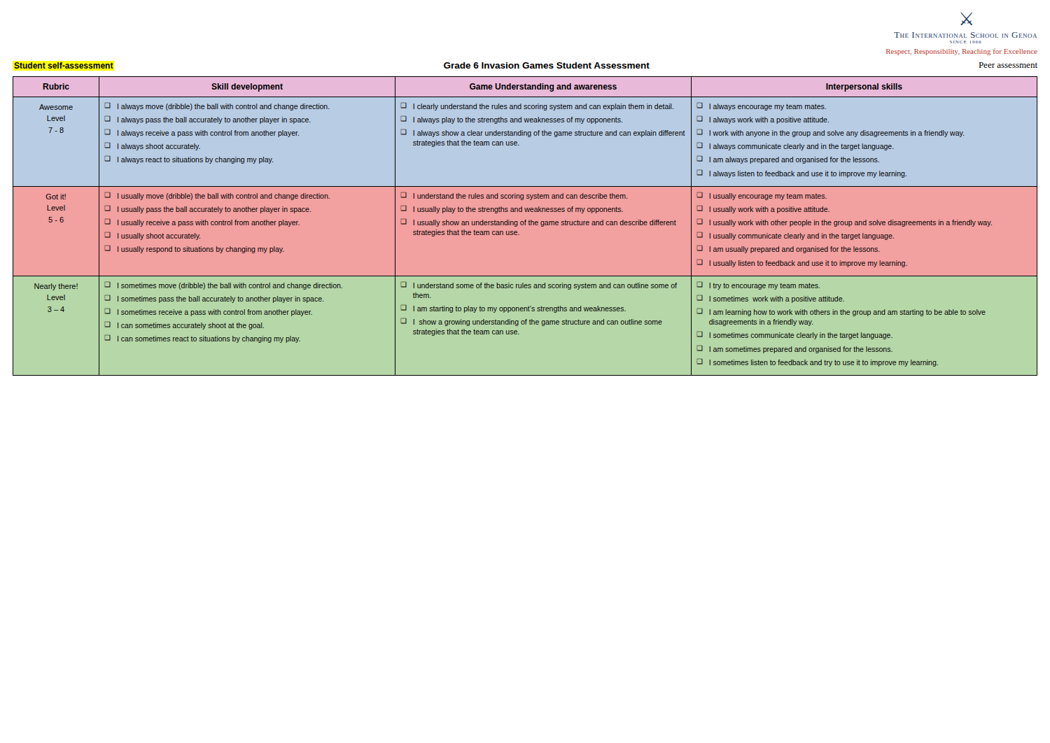⚔
The International School in Genoa
SINCE 1966
Respect, Responsibility, Reaching for Excellence
Student self-assessment
Grade 6 Invasion Games Student Assessment
Peer assessment
| Rubric | Skill development | Game Understanding and awareness | Interpersonal skills |
| --- | --- | --- | --- |
| Awesome Level 7 - 8 | I always move (dribble) the ball with control and change direction. I always pass the ball accurately to another player in space. I always receive a pass with control from another player. I always shoot accurately. I always react to situations by changing my play. | I clearly understand the rules and scoring system and can explain them in detail. I always play to the strengths and weaknesses of my opponents. I always show a clear understanding of the game structure and can explain different strategies that the team can use. | I always encourage my team mates. I always work with a positive attitude. I work with anyone in the group and solve any disagreements in a friendly way. I always communicate clearly and in the target language. I am always prepared and organised for the lessons. I always listen to feedback and use it to improve my learning. |
| Got it! Level 5 - 6 | I usually move (dribble) the ball with control and change direction. I usually pass the ball accurately to another player in space. I usually receive a pass with control from another player. I usually shoot accurately. I usually respond to situations by changing my play. | I understand the rules and scoring system and can describe them. I usually play to the strengths and weaknesses of my opponents. I usually show an understanding of the game structure and can describe different strategies that the team can use. | I usually encourage my team mates. I usually work with a positive attitude. I usually work with other people in the group and solve disagreements in a friendly way. I usually communicate clearly and in the target language. I am usually prepared and organised for the lessons. I usually listen to feedback and use it to improve my learning. |
| Nearly there! Level 3 – 4 | I sometimes move (dribble) the ball with control and change direction. I sometimes pass the ball accurately to another player in space. I sometimes receive a pass with control from another player. I can sometimes accurately shoot at the goal. I can sometimes react to situations by changing my play. | I understand some of the basic rules and scoring system and can outline some of them. I am starting to play to my opponent’s strengths and weaknesses. I show a growing understanding of the game structure and can outline some strategies that the team can use. | I try to encourage my team mates. I sometimes work with a positive attitude. I am learning how to work with others in the group and am starting to be able to solve disagreements in a friendly way. I sometimes communicate clearly in the target language. I am sometimes prepared and organised for the lessons. I sometimes listen to feedback and try to use it to improve my learning. |